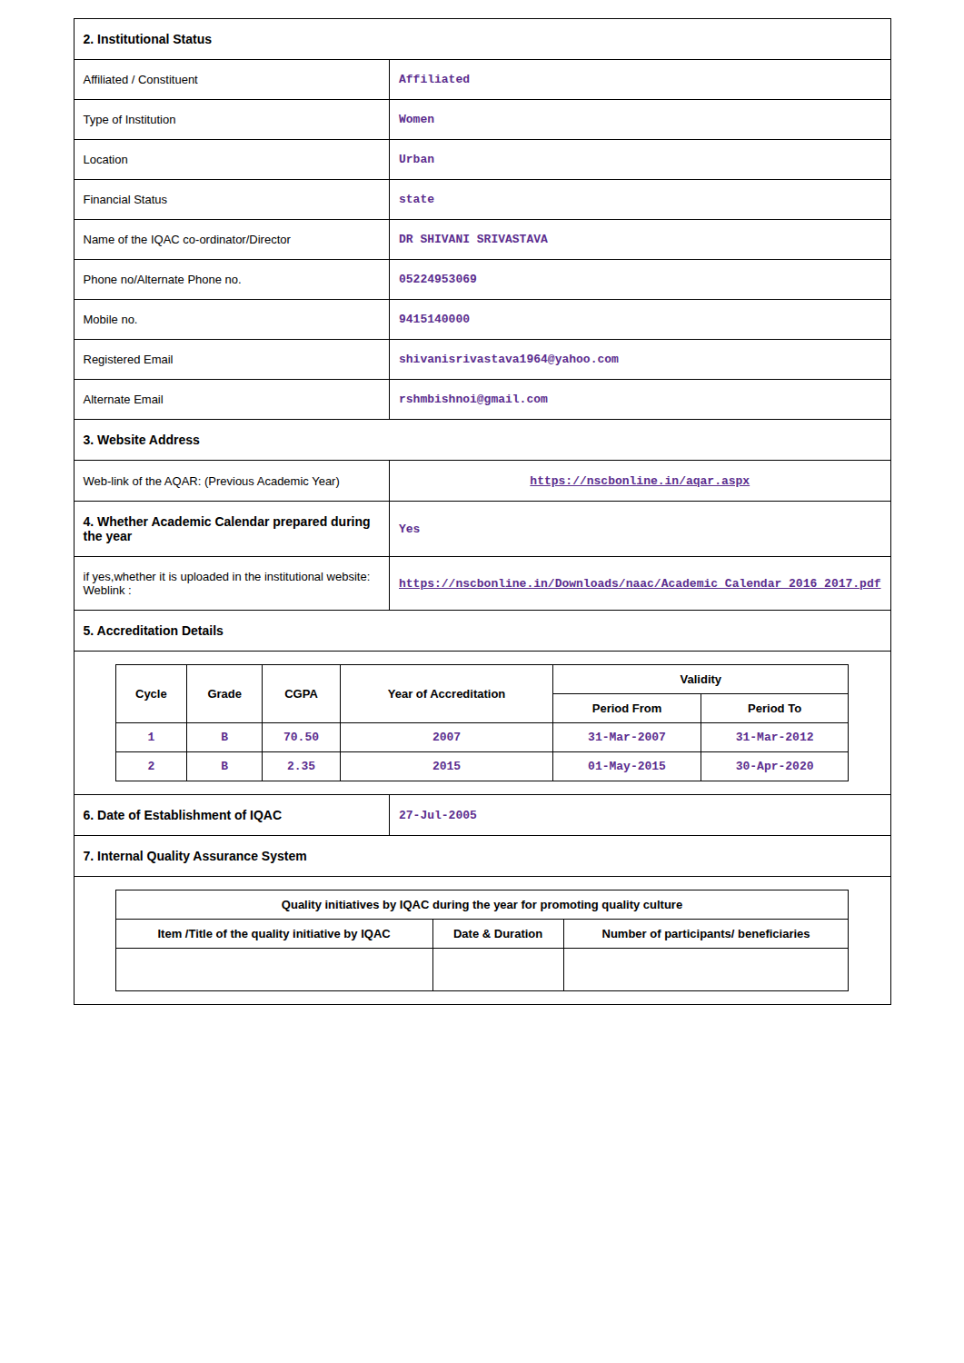| 2. Institutional Status |
| Affiliated / Constituent | Affiliated |
| Type of Institution | Women |
| Location | Urban |
| Financial Status | state |
| Name of the IQAC co-ordinator/Director | DR SHIVANI SRIVASTAVA |
| Phone no/Alternate Phone no. | 05224953069 |
| Mobile no. | 9415140000 |
| Registered Email | shivanisrivastava1964@yahoo.com |
| Alternate Email | rshmbishnoi@gmail.com |
| 3. Website Address |
| Web-link of the AQAR: (Previous Academic Year) | https://nscbonline.in/aqar.aspx |
| 4. Whether Academic Calendar prepared during the year | Yes |
| if yes,whether it is uploaded in the institutional website: Weblink : | https://nscbonline.in/Downloads/naac/Academic_Calendar_2016_2017.pdf |
| 5. Accreditation Details |
| / Cycle / Grade / CGPA / Year of Accreditation / Validity / / --- / --- / --- / --- / --- / / Period From / Period To / / 1 / B / 70.50 / 2007 / 31-Mar-2007 / 31-Mar-2012 / / 2 / B / 2.35 / 2015 / 01-May-2015 / 30-Apr-2020 / |
| 6. Date of Establishment of IQAC | 27-Jul-2005 |
| 7. Internal Quality Assurance System |
| / Quality initiatives by IQAC during the year for promoting quality culture / / --- / / Item /Title of the quality initiative by IQAC / Date & Duration / Number of participants/ beneficiaries / |